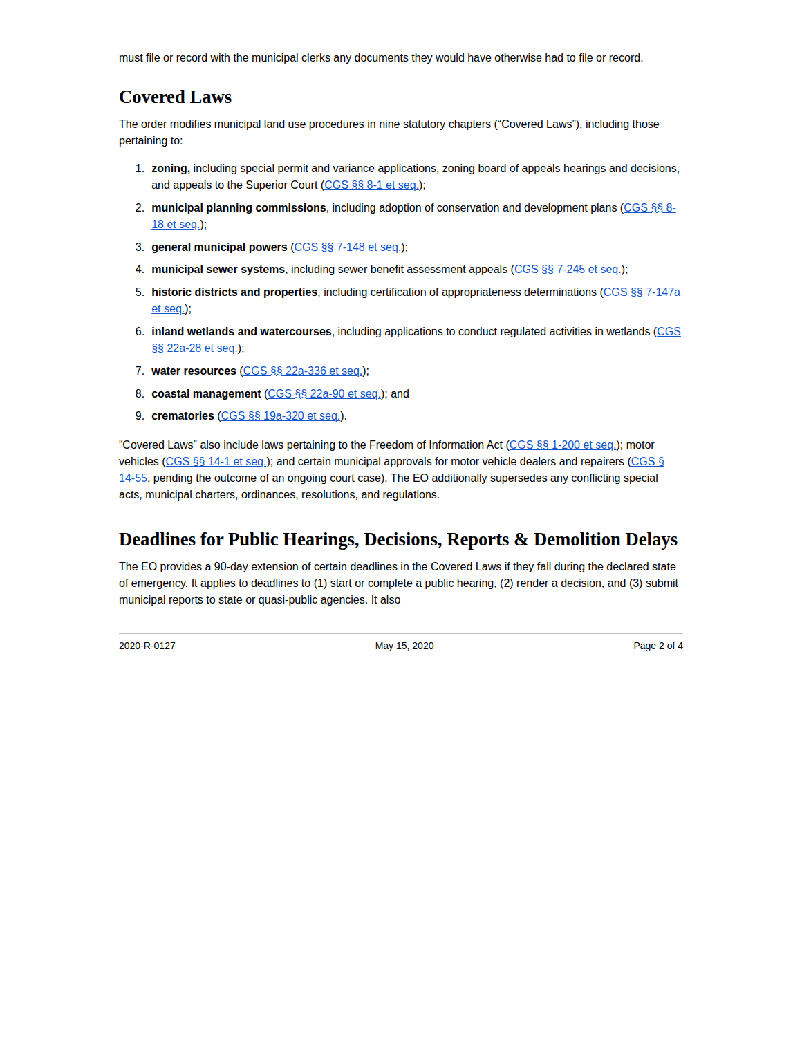must file or record with the municipal clerks any documents they would have otherwise had to file or record.
Covered Laws
The order modifies municipal land use procedures in nine statutory chapters (“Covered Laws”), including those pertaining to:
zoning, including special permit and variance applications, zoning board of appeals hearings and decisions, and appeals to the Superior Court (CGS §§ 8-1 et seq.);
municipal planning commissions, including adoption of conservation and development plans (CGS §§ 8-18 et seq.);
general municipal powers (CGS §§ 7-148 et seq.);
municipal sewer systems, including sewer benefit assessment appeals (CGS §§ 7-245 et seq.);
historic districts and properties, including certification of appropriateness determinations (CGS §§ 7-147a et seq.);
inland wetlands and watercourses, including applications to conduct regulated activities in wetlands (CGS §§ 22a-28 et seq.);
water resources (CGS §§ 22a-336 et seq.);
coastal management (CGS §§ 22a-90 et seq.); and
crematories (CGS §§ 19a-320 et seq.).
“Covered Laws” also include laws pertaining to the Freedom of Information Act (CGS §§ 1-200 et seq.); motor vehicles (CGS §§ 14-1 et seq.); and certain municipal approvals for motor vehicle dealers and repairers (CGS § 14-55, pending the outcome of an ongoing court case). The EO additionally supersedes any conflicting special acts, municipal charters, ordinances, resolutions, and regulations.
Deadlines for Public Hearings, Decisions, Reports & Demolition Delays
The EO provides a 90-day extension of certain deadlines in the Covered Laws if they fall during the declared state of emergency. It applies to deadlines to (1) start or complete a public hearing, (2) render a decision, and (3) submit municipal reports to state or quasi-public agencies. It also
2020-R-0127 May 15, 2020 Page 2 of 4